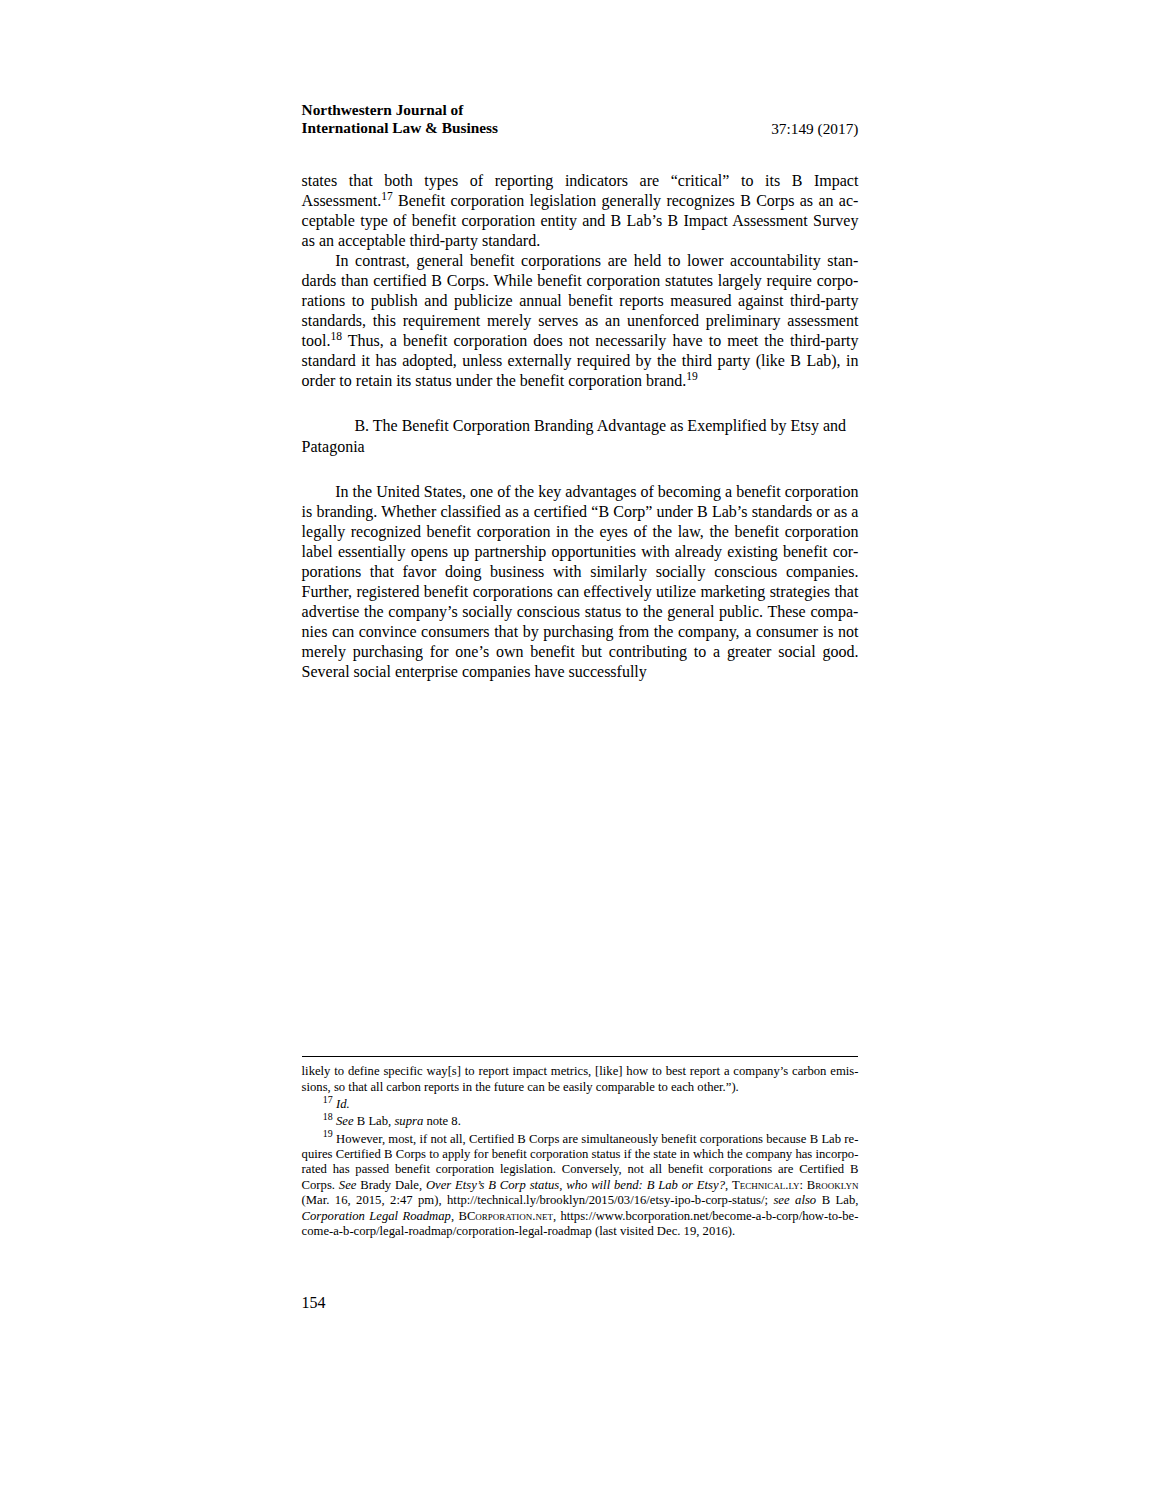Northwestern Journal of
International Law & Business
37:149 (2017)
states that both types of reporting indicators are “critical” to its B Impact Assessment.17 Benefit corporation legislation generally recognizes B Corps as an acceptable type of benefit corporation entity and B Lab’s B Impact Assessment Survey as an acceptable third-party standard.
In contrast, general benefit corporations are held to lower accountability standards than certified B Corps. While benefit corporation statutes largely require corporations to publish and publicize annual benefit reports measured against third-party standards, this requirement merely serves as an unenforced preliminary assessment tool.18 Thus, a benefit corporation does not necessarily have to meet the third-party standard it has adopted, unless externally required by the third party (like B Lab), in order to retain its status under the benefit corporation brand.19
B. The Benefit Corporation Branding Advantage as Exemplified by Etsy and Patagonia
In the United States, one of the key advantages of becoming a benefit corporation is branding. Whether classified as a certified “B Corp” under B Lab’s standards or as a legally recognized benefit corporation in the eyes of the law, the benefit corporation label essentially opens up partnership opportunities with already existing benefit corporations that favor doing business with similarly socially conscious companies. Further, registered benefit corporations can effectively utilize marketing strategies that advertise the company’s socially conscious status to the general public. These companies can convince consumers that by purchasing from the company, a consumer is not merely purchasing for one’s own benefit but contributing to a greater social good. Several social enterprise companies have successfully
likely to define specific way[s] to report impact metrics, [like] how to best report a company’s carbon emissions, so that all carbon reports in the future can be easily comparable to each other.”).
17 Id.
18 See B Lab, supra note 8.
19 However, most, if not all, Certified B Corps are simultaneously benefit corporations because B Lab requires Certified B Corps to apply for benefit corporation status if the state in which the company has incorporated has passed benefit corporation legislation. Conversely, not all benefit corporations are Certified B Corps. See Brady Dale, Over Etsy’s B Corp status, who will bend: B Lab or Etsy?, Technical.ly: Brooklyn (Mar. 16, 2015, 2:47 pm), http://technical.ly/brooklyn/2015/03/16/etsy-ipo-b-corp-status/; see also B Lab, Corporation Legal Roadmap, BCorporation.net, https://www.bcorporation.net/become-a-b-corp/how-to-become-a-b-corp/legal-roadmap/corporation-legal-roadmap (last visited Dec. 19, 2016).
154